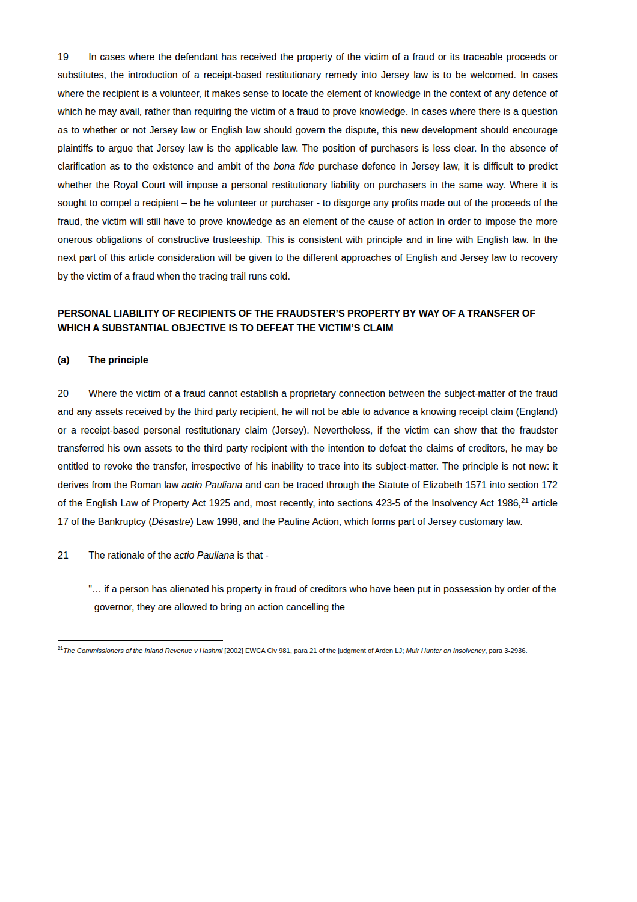19 In cases where the defendant has received the property of the victim of a fraud or its traceable proceeds or substitutes, the introduction of a receipt-based restitutionary remedy into Jersey law is to be welcomed. In cases where the recipient is a volunteer, it makes sense to locate the element of knowledge in the context of any defence of which he may avail, rather than requiring the victim of a fraud to prove knowledge. In cases where there is a question as to whether or not Jersey law or English law should govern the dispute, this new development should encourage plaintiffs to argue that Jersey law is the applicable law. The position of purchasers is less clear. In the absence of clarification as to the existence and ambit of the bona fide purchase defence in Jersey law, it is difficult to predict whether the Royal Court will impose a personal restitutionary liability on purchasers in the same way. Where it is sought to compel a recipient – be he volunteer or purchaser - to disgorge any profits made out of the proceeds of the fraud, the victim will still have to prove knowledge as an element of the cause of action in order to impose the more onerous obligations of constructive trusteeship. This is consistent with principle and in line with English law. In the next part of this article consideration will be given to the different approaches of English and Jersey law to recovery by the victim of a fraud when the tracing trail runs cold.
Personal liability of recipients of the fraudster’s property by way of a transfer of which a substantial objective is to defeat the victim’s claim
(a) The principle
20 Where the victim of a fraud cannot establish a proprietary connection between the subject-matter of the fraud and any assets received by the third party recipient, he will not be able to advance a knowing receipt claim (England) or a receipt-based personal restitutionary claim (Jersey). Nevertheless, if the victim can show that the fraudster transferred his own assets to the third party recipient with the intention to defeat the claims of creditors, he may be entitled to revoke the transfer, irrespective of his inability to trace into its subject-matter. The principle is not new: it derives from the Roman law actio Pauliana and can be traced through the Statute of Elizabeth 1571 into section 172 of the English Law of Property Act 1925 and, most recently, into sections 423-5 of the Insolvency Act 1986,21 article 17 of the Bankruptcy (Désastre) Law 1998, and the Pauline Action, which forms part of Jersey customary law.
21 The rationale of the actio Pauliana is that -
"… if a person has alienated his property in fraud of creditors who have been put in possession by order of the governor, they are allowed to bring an action cancelling the
21The Commissioners of the Inland Revenue v Hashmi [2002] EWCA Civ 981, para 21 of the judgment of Arden LJ; Muir Hunter on Insolvency, para 3-2936.